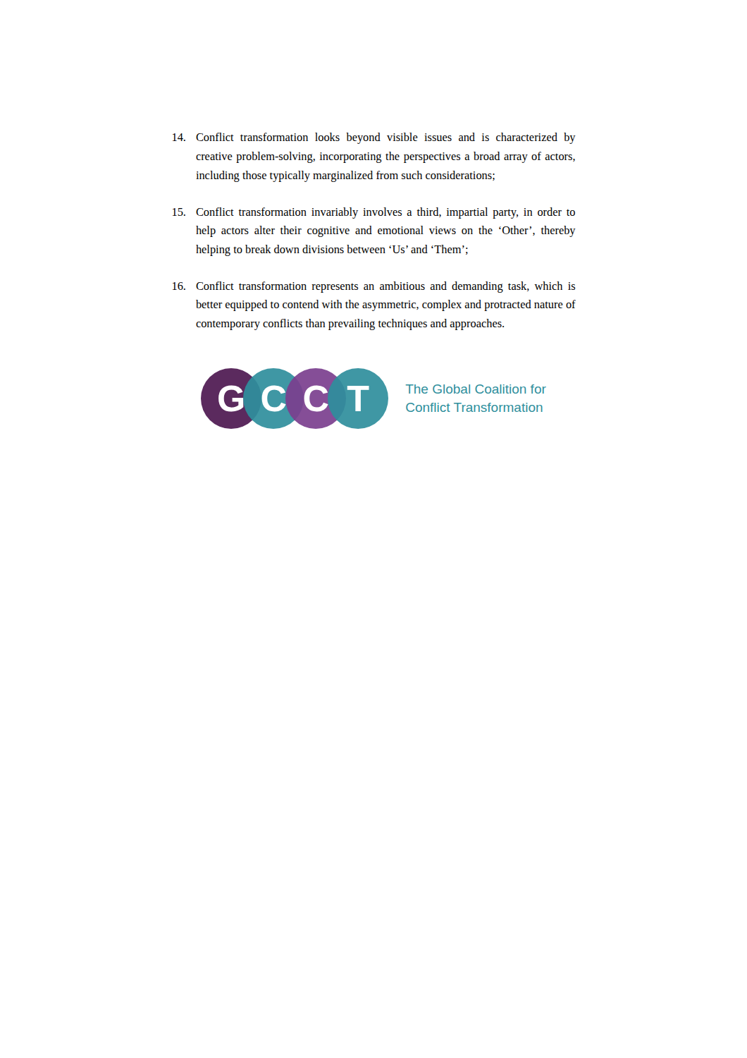14. Conflict transformation looks beyond visible issues and is characterized by creative problem-solving, incorporating the perspectives a broad array of actors, including those typically marginalized from such considerations;
15. Conflict transformation invariably involves a third, impartial party, in order to help actors alter their cognitive and emotional views on the ‘Other’, thereby helping to break down divisions between ‘Us’ and ‘Them’;
16. Conflict transformation represents an ambitious and demanding task, which is better equipped to contend with the asymmetric, complex and protracted nature of contemporary conflicts than prevailing techniques and approaches.
G C C T The Global Coalition for
Conflict Transformation